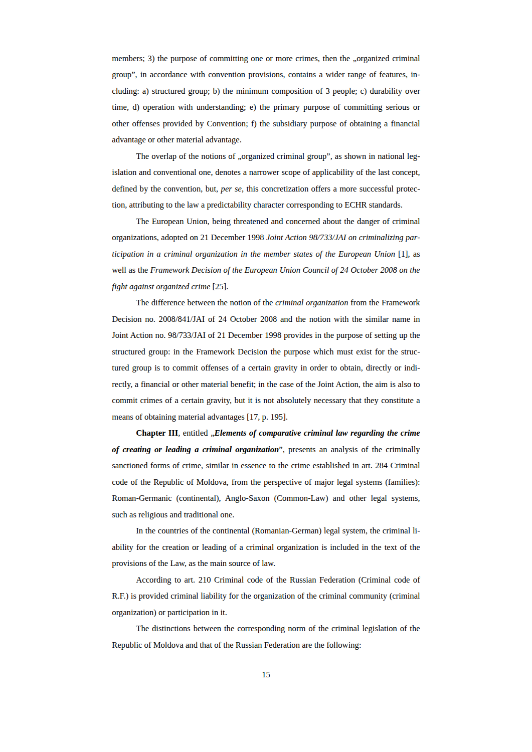members; 3) the purpose of committing one or more crimes, then the „organized criminal group”, in accordance with convention provisions, contains a wider range of features, including: a) structured group; b) the minimum composition of 3 people; c) durability over time, d) operation with understanding; e) the primary purpose of committing serious or other offenses provided by Convention; f) the subsidiary purpose of obtaining a financial advantage or other material advantage.
The overlap of the notions of „organized criminal group”, as shown in national legislation and conventional one, denotes a narrower scope of applicability of the last concept, defined by the convention, but, per se, this concretization offers a more successful protection, attributing to the law a predictability character corresponding to ECHR standards.
The European Union, being threatened and concerned about the danger of criminal organizations, adopted on 21 December 1998 Joint Action 98/733/JAI on criminalizing participation in a criminal organization in the member states of the European Union [1], as well as the Framework Decision of the European Union Council of 24 October 2008 on the fight against organized crime [25].
The difference between the notion of the criminal organization from the Framework Decision no. 2008/841/JAI of 24 October 2008 and the notion with the similar name in Joint Action no. 98/733/JAI of 21 December 1998 provides in the purpose of setting up the structured group: in the Framework Decision the purpose which must exist for the structured group is to commit offenses of a certain gravity in order to obtain, directly or indirectly, a financial or other material benefit; in the case of the Joint Action, the aim is also to commit crimes of a certain gravity, but it is not absolutely necessary that they constitute a means of obtaining material advantages [17, p. 195].
Chapter III, entitled „Elements of comparative criminal law regarding the crime of creating or leading a criminal organization”, presents an analysis of the criminally sanctioned forms of crime, similar in essence to the crime established in art. 284 Criminal code of the Republic of Moldova, from the perspective of major legal systems (families): Roman-Germanic (continental), Anglo-Saxon (Common-Law) and other legal systems, such as religious and traditional one.
In the countries of the continental (Romanian-German) legal system, the criminal liability for the creation or leading of a criminal organization is included in the text of the provisions of the Law, as the main source of law.
According to art. 210 Criminal code of the Russian Federation (Criminal code of R.F.) is provided criminal liability for the organization of the criminal community (criminal organization) or participation in it.
The distinctions between the corresponding norm of the criminal legislation of the Republic of Moldova and that of the Russian Federation are the following:
15